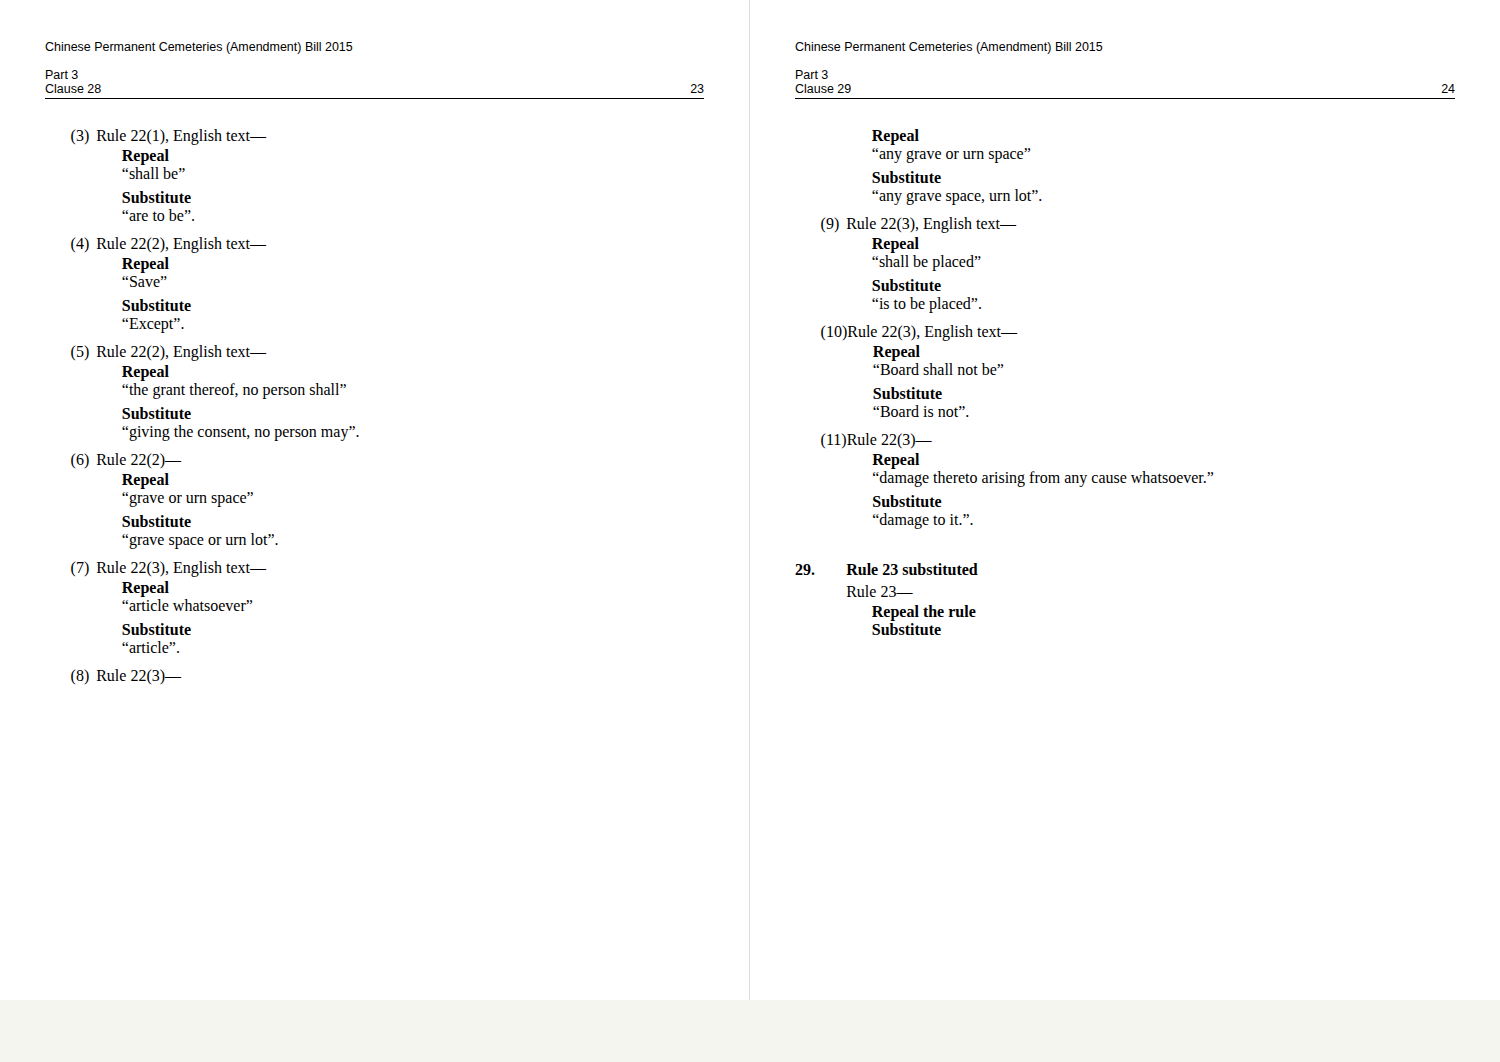Chinese Permanent Cemeteries (Amendment) Bill 2015
Part 3
Clause 28 23
(3)
Rule 22(1), English text—
Repeal
“shall be”
Substitute
“are to be”.
(4)
Rule 22(2), English text—
Repeal
“Save”
Substitute
“Except”.
(5)
Rule 22(2), English text—
Repeal
“the grant thereof, no person shall”
Substitute
“giving the consent, no person may”.
(6)
Rule 22(2)—
Repeal
“grave or urn space”
Substitute
“grave space or urn lot”.
(7)
Rule 22(3), English text—
Repeal
“article whatsoever”
Substitute
“article”.
(8)
Rule 22(3)—
Chinese Permanent Cemeteries (Amendment) Bill 2015
Part 3
Clause 29 24
Repeal
“any grave or urn space”
Substitute
“any grave space, urn lot”.
(9)
Rule 22(3), English text—
Repeal
“shall be placed”
Substitute
“is to be placed”.
(10)
Rule 22(3), English text—
Repeal
“Board shall not be”
Substitute
“Board is not”.
(11)
Rule 22(3)—
Repeal
“damage thereto arising from any cause whatsoever.”
Substitute
“damage to it.”.
29.
Rule 23 substituted
Rule 23—
Repeal the rule
Substitute